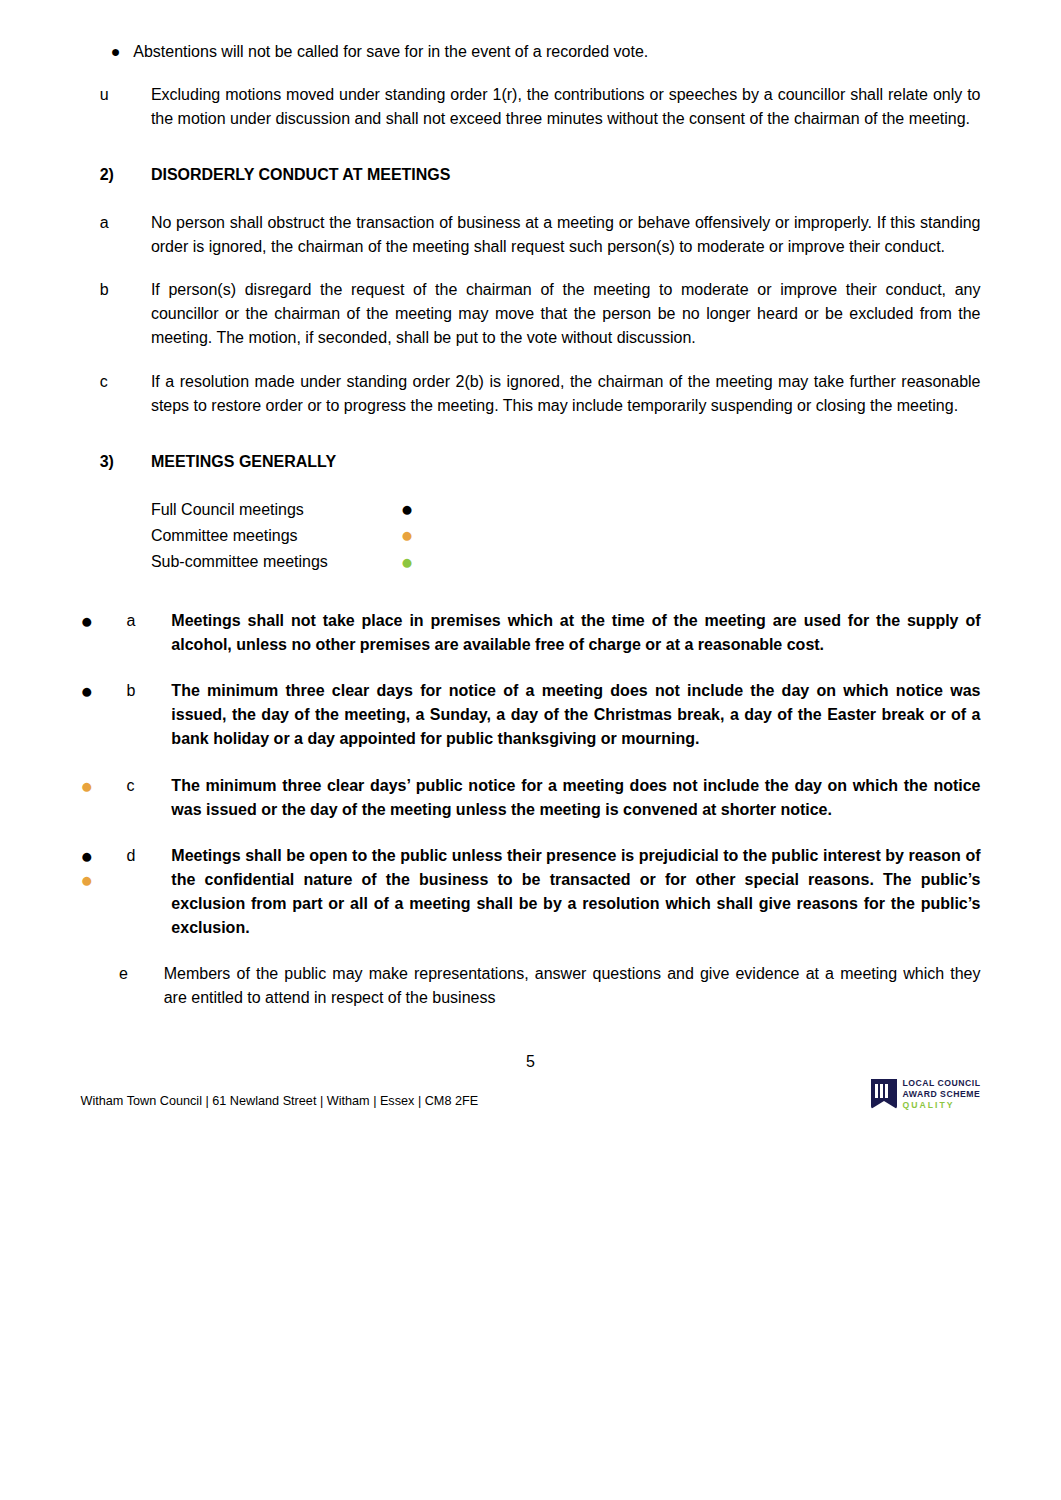●
Abstentions will not be called for save for in the event of a recorded vote.
u
Excluding motions moved under standing order 1(r), the contributions or speeches by a councillor shall relate only to the motion under discussion and shall not exceed three minutes without the consent of the chairman of the meeting.
2)
DISORDERLY CONDUCT AT MEETINGS
a
No person shall obstruct the transaction of business at a meeting or behave offensively or improperly. If this standing order is ignored, the chairman of the meeting shall request such person(s) to moderate or improve their conduct.
b
If person(s) disregard the request of the chairman of the meeting to moderate or improve their conduct, any councillor or the chairman of the meeting may move that the person be no longer heard or be excluded from the meeting. The motion, if seconded, shall be put to the vote without discussion.
c
If a resolution made under standing order 2(b) is ignored, the chairman of the meeting may take further reasonable steps to restore order or to progress the meeting. This may include temporarily suspending or closing the meeting.
3)
MEETINGS GENERALLY
| Full Council meetings | ● |
| Committee meetings | ● |
| Sub-committee meetings | ● |
●
a
Meetings shall not take place in premises which at the time of the meeting are used for the supply of alcohol, unless no other premises are available free of charge or at a reasonable cost.
●
b
The minimum three clear days for notice of a meeting does not include the day on which notice was issued, the day of the meeting, a Sunday, a day of the Christmas break, a day of the Easter break or of a bank holiday or a day appointed for public thanksgiving or mourning.
●
c
The minimum three clear days’ public notice for a meeting does not include the day on which the notice was issued or the day of the meeting unless the meeting is convened at shorter notice.
●
●
d
Meetings shall be open to the public unless their presence is prejudicial to the public interest by reason of the confidential nature of the business to be transacted or for other special reasons. The public’s exclusion from part or all of a meeting shall be by a resolution which shall give reasons for the public’s exclusion.
e
Members of the public may make representations, answer questions and give evidence at a meeting which they are entitled to attend in respect of the business
5
Witham Town Council | 61 Newland Street | Witham | Essex | CM8 2FE
LOCAL COUNCIL
AWARD SCHEME
QUALITY